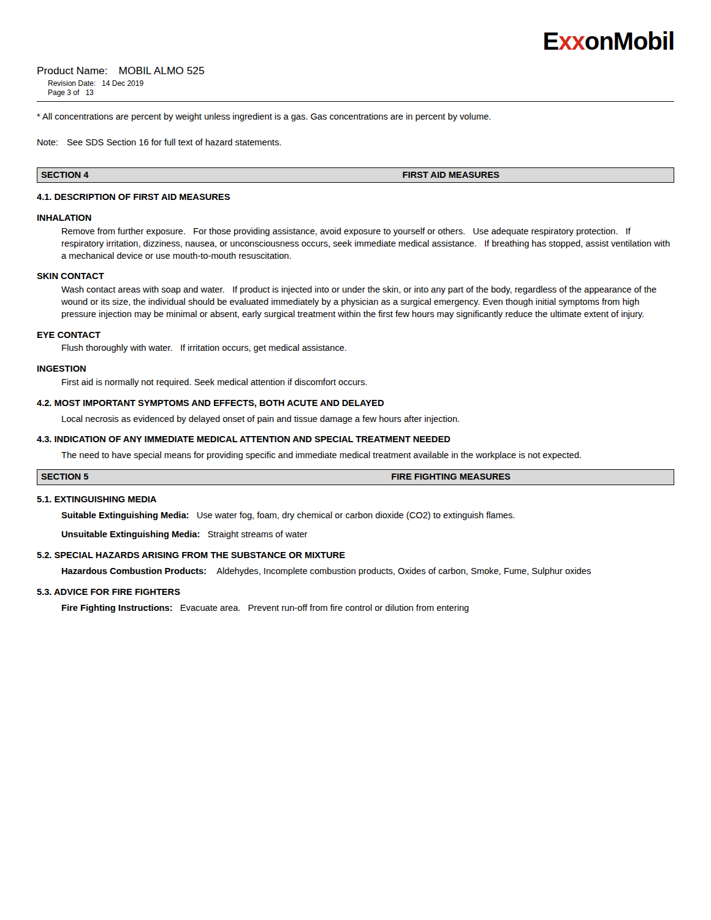ExxonMobil
Product Name: MOBIL ALMO 525
Revision Date: 14 Dec 2019
Page 3 of 13
* All concentrations are percent by weight unless ingredient is a gas. Gas concentrations are in percent by volume.
Note: See SDS Section 16 for full text of hazard statements.
| SECTION 4 | FIRST AID MEASURES |
4.1. DESCRIPTION OF FIRST AID MEASURES
INHALATION
Remove from further exposure. For those providing assistance, avoid exposure to yourself or others. Use adequate respiratory protection. If respiratory irritation, dizziness, nausea, or unconsciousness occurs, seek immediate medical assistance. If breathing has stopped, assist ventilation with a mechanical device or use mouth-to-mouth resuscitation.
SKIN CONTACT
Wash contact areas with soap and water. If product is injected into or under the skin, or into any part of the body, regardless of the appearance of the wound or its size, the individual should be evaluated immediately by a physician as a surgical emergency. Even though initial symptoms from high pressure injection may be minimal or absent, early surgical treatment within the first few hours may significantly reduce the ultimate extent of injury.
EYE CONTACT
Flush thoroughly with water. If irritation occurs, get medical assistance.
INGESTION
First aid is normally not required. Seek medical attention if discomfort occurs.
4.2. MOST IMPORTANT SYMPTOMS AND EFFECTS, BOTH ACUTE AND DELAYED
Local necrosis as evidenced by delayed onset of pain and tissue damage a few hours after injection.
4.3. INDICATION OF ANY IMMEDIATE MEDICAL ATTENTION AND SPECIAL TREATMENT NEEDED
The need to have special means for providing specific and immediate medical treatment available in the workplace is not expected.
| SECTION 5 | FIRE FIGHTING MEASURES |
5.1. EXTINGUISHING MEDIA
Suitable Extinguishing Media: Use water fog, foam, dry chemical or carbon dioxide (CO2) to extinguish flames.
Unsuitable Extinguishing Media: Straight streams of water
5.2. SPECIAL HAZARDS ARISING FROM THE SUBSTANCE OR MIXTURE
Hazardous Combustion Products: Aldehydes, Incomplete combustion products, Oxides of carbon, Smoke, Fume, Sulphur oxides
5.3. ADVICE FOR FIRE FIGHTERS
Fire Fighting Instructions: Evacuate area. Prevent run-off from fire control or dilution from entering